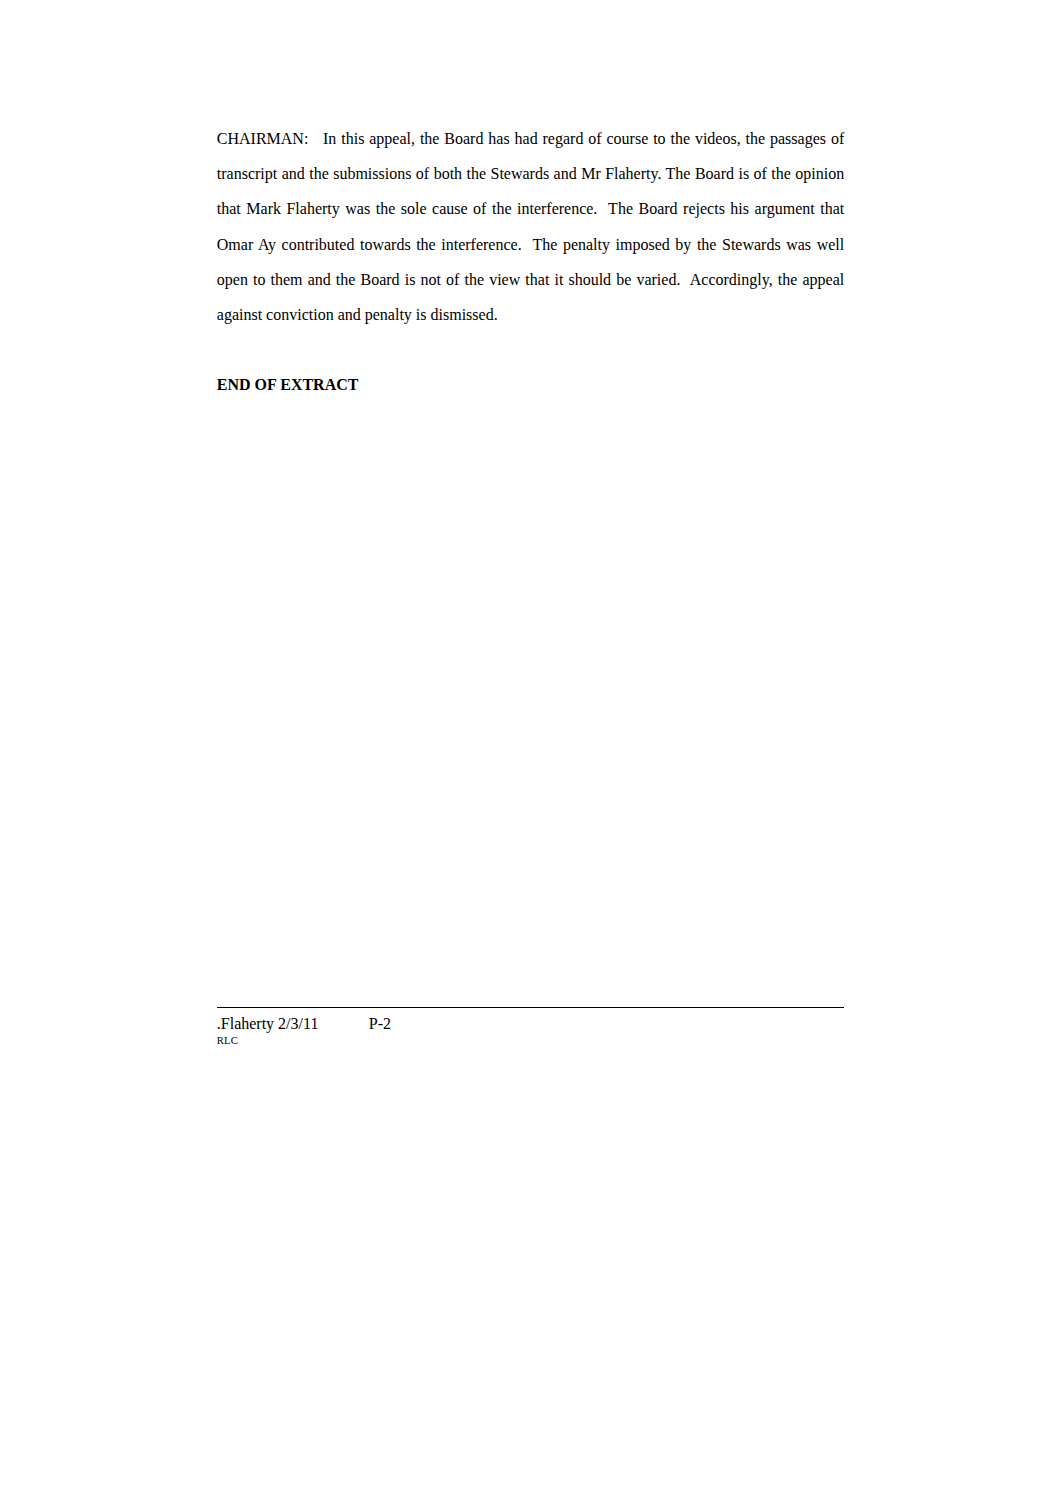CHAIRMAN: In this appeal, the Board has had regard of course to the videos, the passages of transcript and the submissions of both the Stewards and Mr Flaherty. The Board is of the opinion that Mark Flaherty was the sole cause of the interference. The Board rejects his argument that Omar Ay contributed towards the interference. The penalty imposed by the Stewards was well open to them and the Board is not of the view that it should be varied. Accordingly, the appeal against conviction and penalty is dismissed.
END OF EXTRACT
.Flaherty 2/3/11 P-2
RLC